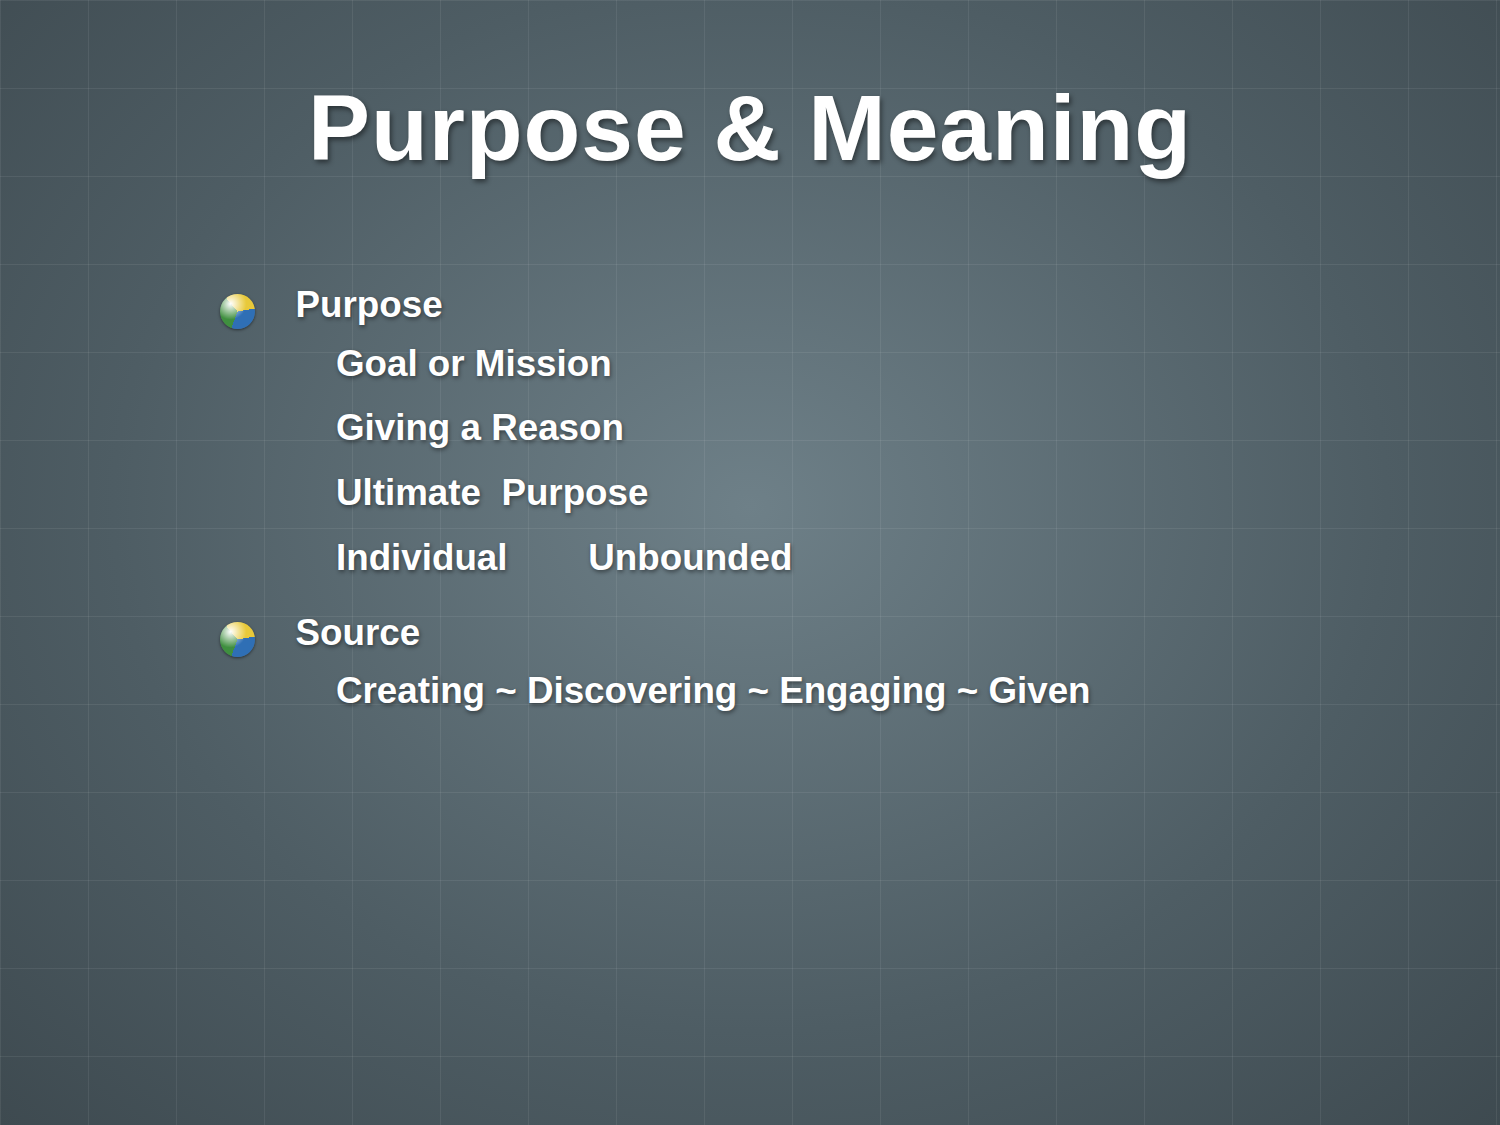Purpose & Meaning
Purpose
Goal or Mission
Giving a Reason
Ultimate Purpose
Individual Unbounded
Source
Creating ~ Discovering ~ Engaging ~ Given